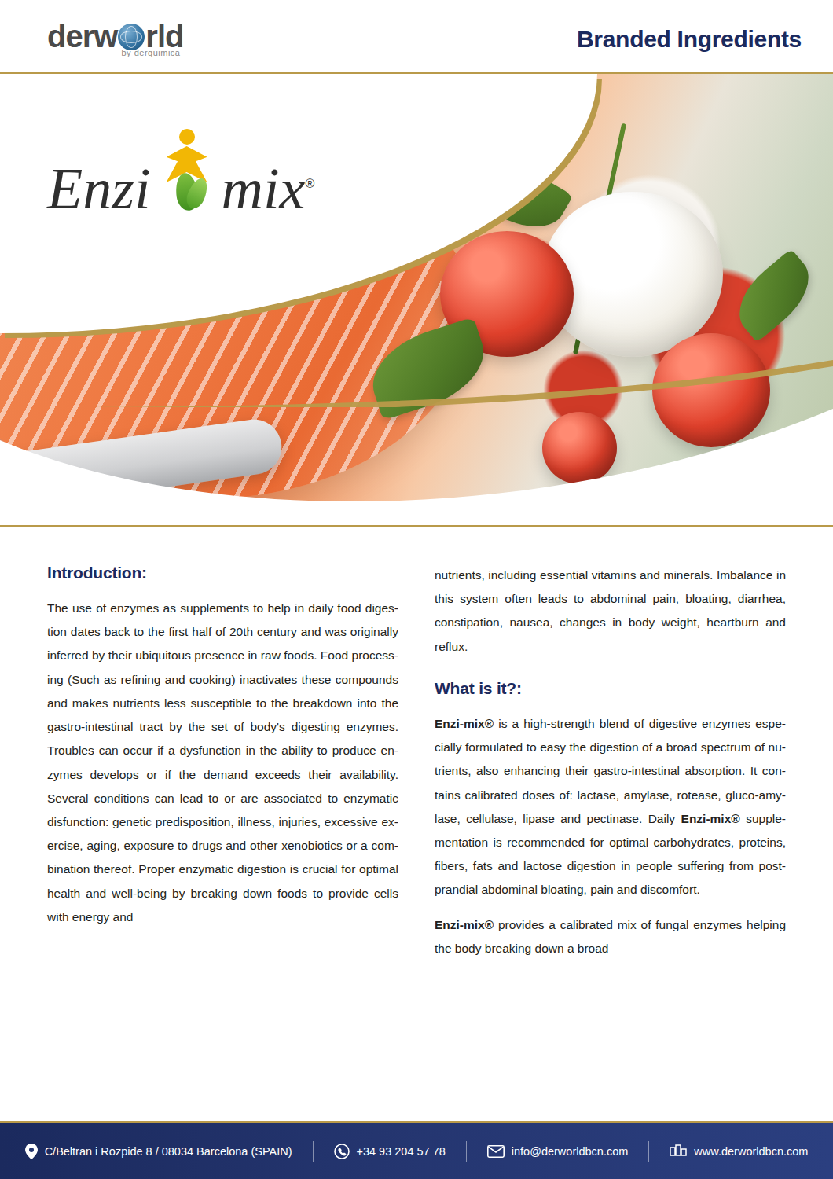derw rld by derquimica
Branded Ingredients
Enzi mix®
Introduction:
The use of enzymes as supplements to help in daily food digestion dates back to the first half of 20th century and was originally inferred by their ubiquitous presence in raw foods. Food processing (Such as refining and cooking) inactivates these compounds and makes nutrients less susceptible to the breakdown into the gastro-intestinal tract by the set of body's digesting enzymes. Troubles can occur if a dysfunction in the ability to produce enzymes develops or if the demand exceeds their availability. Several conditions can lead to or are associated to enzymatic disfunction: genetic predisposition, illness, injuries, excessive exercise, aging, exposure to drugs and other xenobiotics or a combination thereof. Proper enzymatic digestion is crucial for optimal health and well-being by breaking down foods to provide cells with energy and
nutrients, including essential vitamins and minerals. Imbalance in this system often leads to abdominal pain, bloating, diarrhea, constipation, nausea, changes in body weight, heartburn and reflux.
What is it?:
Enzi-mix® is a high-strength blend of digestive enzymes especially formulated to easy the digestion of a broad spectrum of nutrients, also enhancing their gastro-intestinal absorption. It contains calibrated doses of: lactase, amylase, rotease, gluco-amylase, cellulase, lipase and pectinase. Daily Enzi-mix® supplementation is recommended for optimal carbohydrates, proteins, fibers, fats and lactose digestion in people suffering from post-prandial abdominal bloating, pain and discomfort.
Enzi-mix® provides a calibrated mix of fungal enzymes helping the body breaking down a broad
C/Beltran i Rozpide 8 / 08034 Barcelona (SPAIN) +34 93 204 57 78 info@derworldbcn.com www.derworldbcn.com